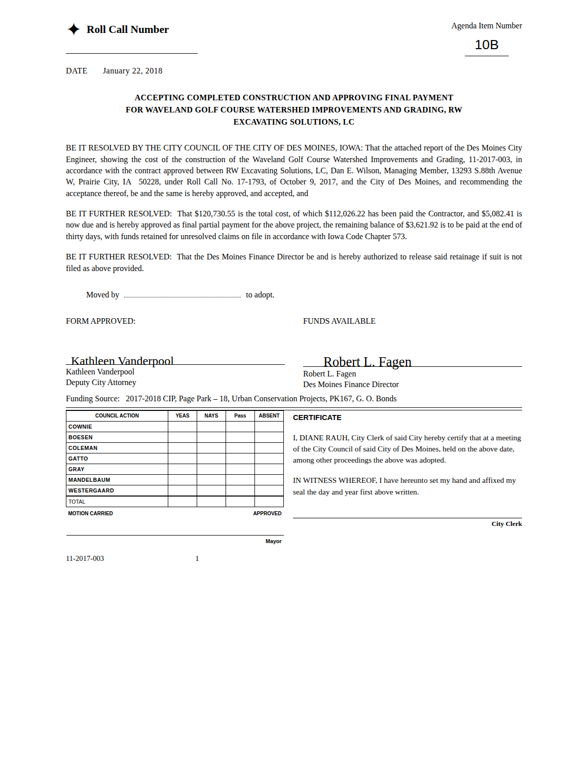✦ Roll Call Number
Agenda Item Number
10B
DATEJanuary 22, 2018
Accepting Completed Construction and Approving Final Payment
for Waveland Golf Course Watershed Improvements and Grading, RW
Excavating Solutions, LC
BE IT RESOLVED BY THE CITY COUNCIL OF THE CITY OF DES MOINES, IOWA: That the attached report of the Des Moines City Engineer, showing the cost of the construction of the Waveland Golf Course Watershed Improvements and Grading, 11-2017-003, in accordance with the contract approved between RW Excavating Solutions, LC, Dan E. Wilson, Managing Member, 13293 S.88th Avenue W, Prairie City, IA 50228, under Roll Call No. 17-1793, of October 9, 2017, and the City of Des Moines, and recommending the acceptance thereof, be and the same is hereby approved, and accepted, and
BE IT FURTHER RESOLVED: That $120,730.55 is the total cost, of which $112,026.22 has been paid the Contractor, and $5,082.41 is now due and is hereby approved as final partial payment for the above project, the remaining balance of $3,621.92 is to be paid at the end of thirty days, with funds retained for unresolved claims on file in accordance with Iowa Code Chapter 573.
BE IT FURTHER RESOLVED: That the Des Moines Finance Director be and is hereby authorized to release said retainage if suit is not filed as above provided.
Moved by to adopt.
FORM APPROVED:
Kathleen Vanderpool
Kathleen Vanderpool
Deputy City Attorney
FUNDS AVAILABLE
Robert L. Fagen
Robert L. Fagen
Des Moines Finance Director
Funding Source: 2017-2018 CIP, Page Park – 18, Urban Conservation Projects, PK167, G. O. Bonds
| COUNCIL ACTION | YEAS | NAYS | Pass | ABSENT |
| --- | --- | --- | --- | --- |
| COWNIE | | | | |
| BOESEN | | | | |
| COLEMAN | | | | |
| GATTO | | | | |
| GRAY | | | | |
| MANDELBAUM | | | | |
| WESTERGAARD | | | | |
| TOTAL | | | | |
| MOTION CARRIED | APPROVED |
| Mayor |
CERTIFICATE
I, DIANE RAUH, City Clerk of said City hereby certify that at a meeting of the City Council of said City of Des Moines, held on the above date, among other proceedings the above was adopted.
IN WITNESS WHEREOF, I have hereunto set my hand and affixed my seal the day and year first above written.
City Clerk
11-2017-003 1